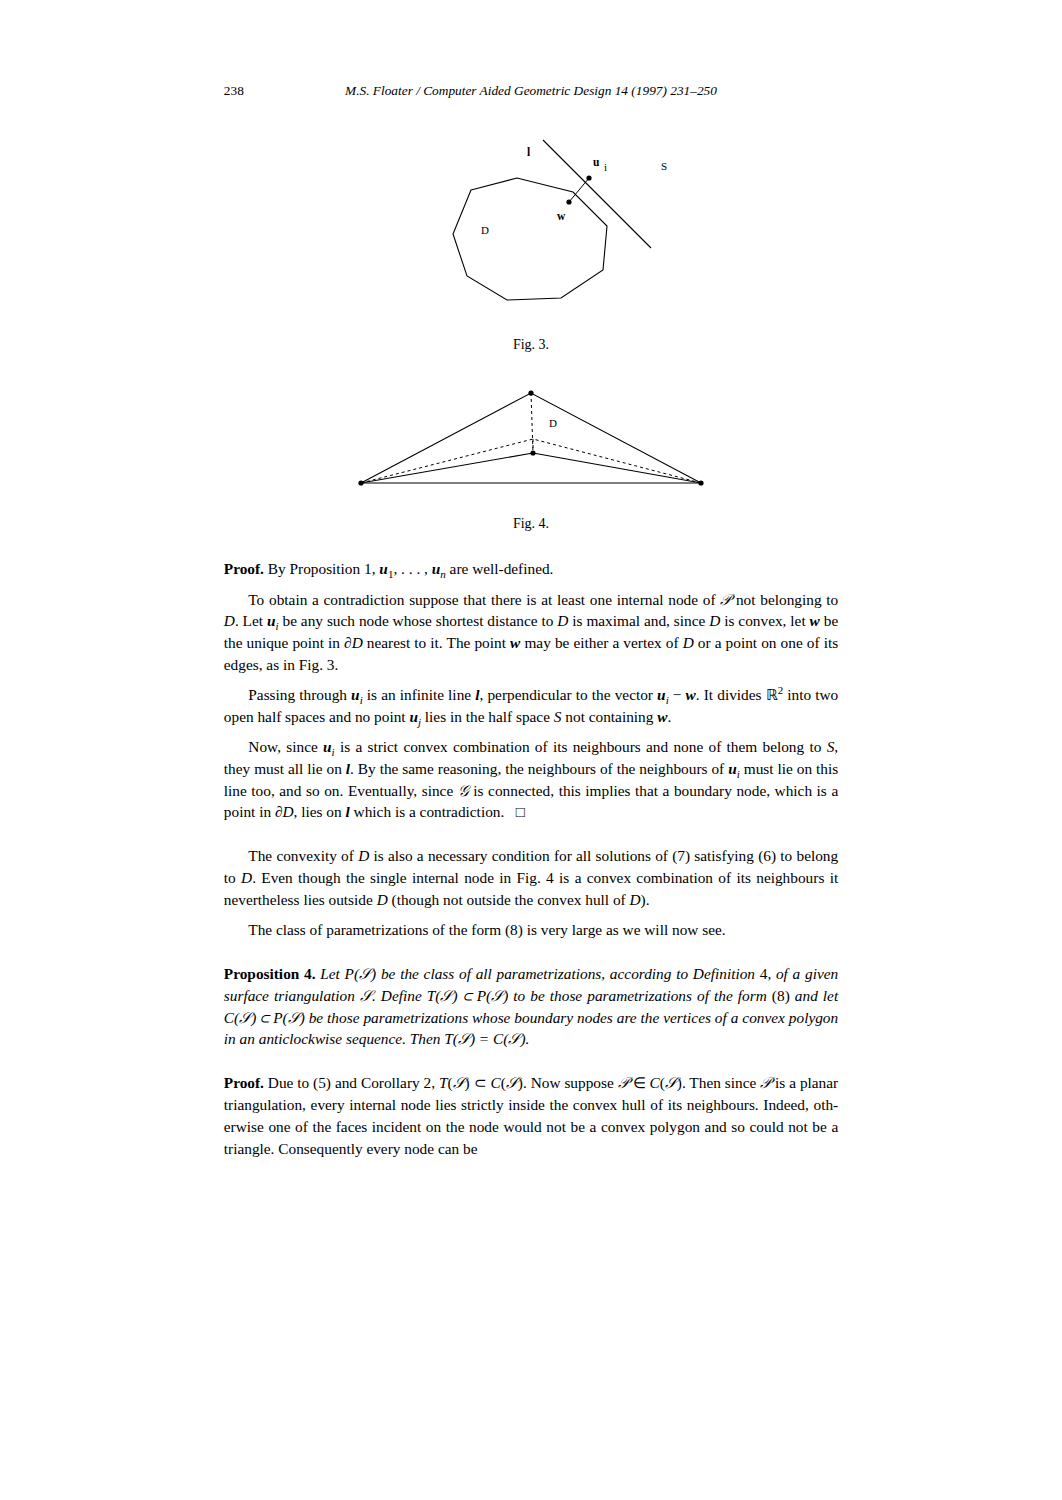238
M.S. Floater / Computer Aided Geometric Design 14 (1997) 231–250
l u i S D w
Fig. 3.
D
Fig. 4.
Proof. By Proposition 1, u1, . . . , un are well-defined.
To obtain a contradiction suppose that there is at least one internal node of 𝒫 not belonging to D. Let ui be any such node whose shortest distance to D is maximal and, since D is convex, let w be the unique point in ∂D nearest to it. The point w may be either a vertex of D or a point on one of its edges, as in Fig. 3.
Passing through ui is an infinite line l, perpendicular to the vector ui − w. It divides ℝ2 into two open half spaces and no point uj lies in the half space S not containing w.
Now, since ui is a strict convex combination of its neighbours and none of them belong to S, they must all lie on l. By the same reasoning, the neighbours of the neighbours of ui must lie on this line too, and so on. Eventually, since 𝒢 is connected, this implies that a boundary node, which is a point in ∂D, lies on l which is a contradiction. □
The convexity of D is also a necessary condition for all solutions of (7) satisfying (6) to belong to D. Even though the single internal node in Fig. 4 is a convex combination of its neighbours it nevertheless lies outside D (though not outside the convex hull of D).
The class of parametrizations of the form (8) is very large as we will now see.
Proposition 4. Let P(𝒮) be the class of all parametrizations, according to Definition 4, of a given surface triangulation 𝒮. Define T(𝒮) ⊂ P(𝒮) to be those parametrizations of the form (8) and let C(𝒮) ⊂ P(𝒮) be those parametrizations whose boundary nodes are the vertices of a convex polygon in an anticlockwise sequence. Then T(𝒮) = C(𝒮).
Proof. Due to (5) and Corollary 2, T(𝒮) ⊂ C(𝒮). Now suppose 𝒫 ∈ C(𝒮). Then since 𝒫 is a planar triangulation, every internal node lies strictly inside the convex hull of its neighbours. Indeed, otherwise one of the faces incident on the node would not be a convex polygon and so could not be a triangle. Consequently every node can be